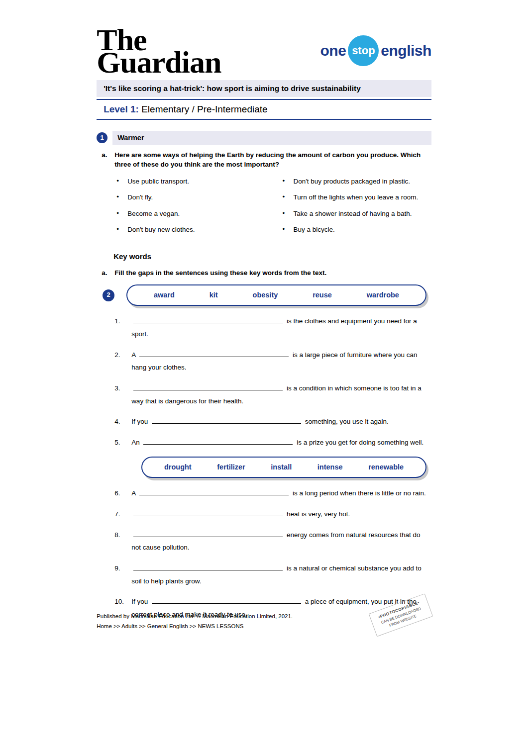The Guardian
one stop english
'It's like scoring a hat-trick': how sport is aiming to drive sustainability
Level 1: Elementary / Pre-Intermediate
1 Warmer
a. Here are some ways of helping the Earth by reducing the amount of carbon you produce. Which three of these do you think are the most important?
Use public transport.
Don't fly.
Become a vegan.
Don't buy new clothes.
Don't buy products packaged in plastic.
Turn off the lights when you leave a room.
Take a shower instead of having a bath.
Buy a bicycle.
Key words
a. Fill the gaps in the sentences using these key words from the text.
2
award
kit
obesity
reuse
wardrobe
is the clothes and equipment you need for a sport.
A is a large piece of furniture where you can hang your clothes.
is a condition in which someone is too fat in a way that is dangerous for their health.
If you something, you use it again.
An is a prize you get for doing something well.
drought
fertilizer
install
intense
renewable
A is a long period when there is little or no rain.
heat is very, very hot.
energy comes from natural resources that do not cause pollution.
is a natural or chemical substance you add to soil to help plants grow.
If you a piece of equipment, you put it in the correct place and make it ready to use.
Published by Macmillan Education Ltd. © Macmillan Education Limited, 2021.
Home >> Adults >> General English >> NEWS LESSONS
•PHOTOCOPIABLE•
CAN BE DOWNLOADED
FROM WEBSITE